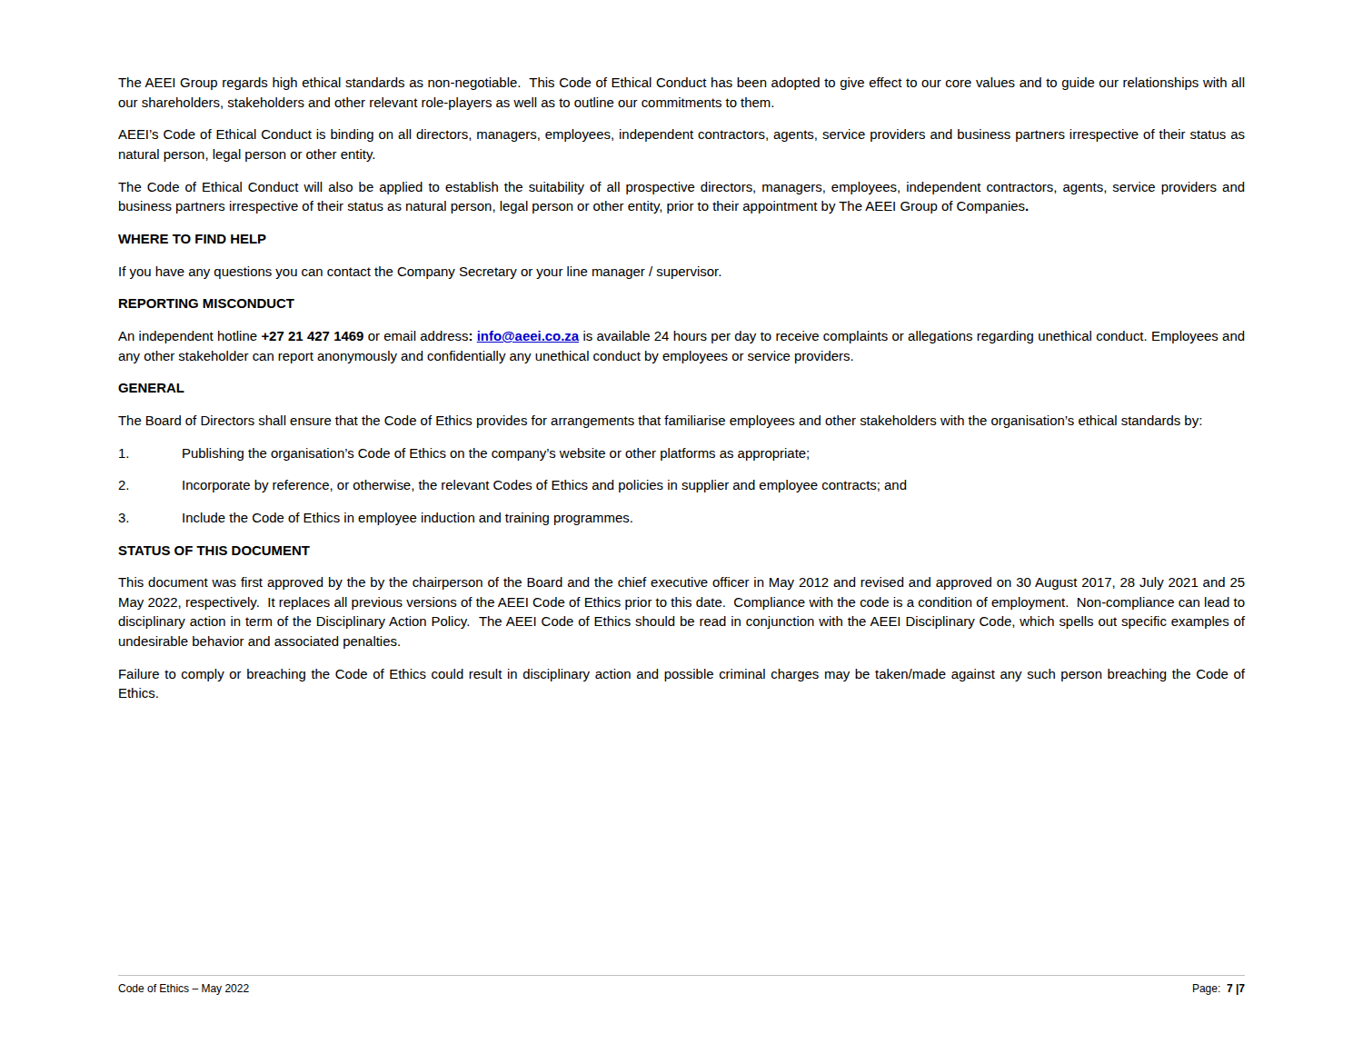The AEEI Group regards high ethical standards as non-negotiable. This Code of Ethical Conduct has been adopted to give effect to our core values and to guide our relationships with all our shareholders, stakeholders and other relevant role-players as well as to outline our commitments to them.
AEEI’s Code of Ethical Conduct is binding on all directors, managers, employees, independent contractors, agents, service providers and business partners irrespective of their status as natural person, legal person or other entity.
The Code of Ethical Conduct will also be applied to establish the suitability of all prospective directors, managers, employees, independent contractors, agents, service providers and business partners irrespective of their status as natural person, legal person or other entity, prior to their appointment by The AEEI Group of Companies.
WHERE TO FIND HELP
If you have any questions you can contact the Company Secretary or your line manager / supervisor.
REPORTING MISCONDUCT
An independent hotline +27 21 427 1469 or email address: info@aeei.co.za is available 24 hours per day to receive complaints or allegations regarding unethical conduct. Employees and any other stakeholder can report anonymously and confidentially any unethical conduct by employees or service providers.
GENERAL
The Board of Directors shall ensure that the Code of Ethics provides for arrangements that familiarise employees and other stakeholders with the organisation’s ethical standards by:
1.
Publishing the organisation’s Code of Ethics on the company’s website or other platforms as appropriate;
2.
Incorporate by reference, or otherwise, the relevant Codes of Ethics and policies in supplier and employee contracts; and
3.
Include the Code of Ethics in employee induction and training programmes.
STATUS OF THIS DOCUMENT
This document was first approved by the by the chairperson of the Board and the chief executive officer in May 2012 and revised and approved on 30 August 2017, 28 July 2021 and 25 May 2022, respectively. It replaces all previous versions of the AEEI Code of Ethics prior to this date. Compliance with the code is a condition of employment. Non-compliance can lead to disciplinary action in term of the Disciplinary Action Policy. The AEEI Code of Ethics should be read in conjunction with the AEEI Disciplinary Code, which spells out specific examples of undesirable behavior and associated penalties.
Failure to comply or breaching the Code of Ethics could result in disciplinary action and possible criminal charges may be taken/made against any such person breaching the Code of Ethics.
Code of Ethics – May 2022
Page: 7 |7